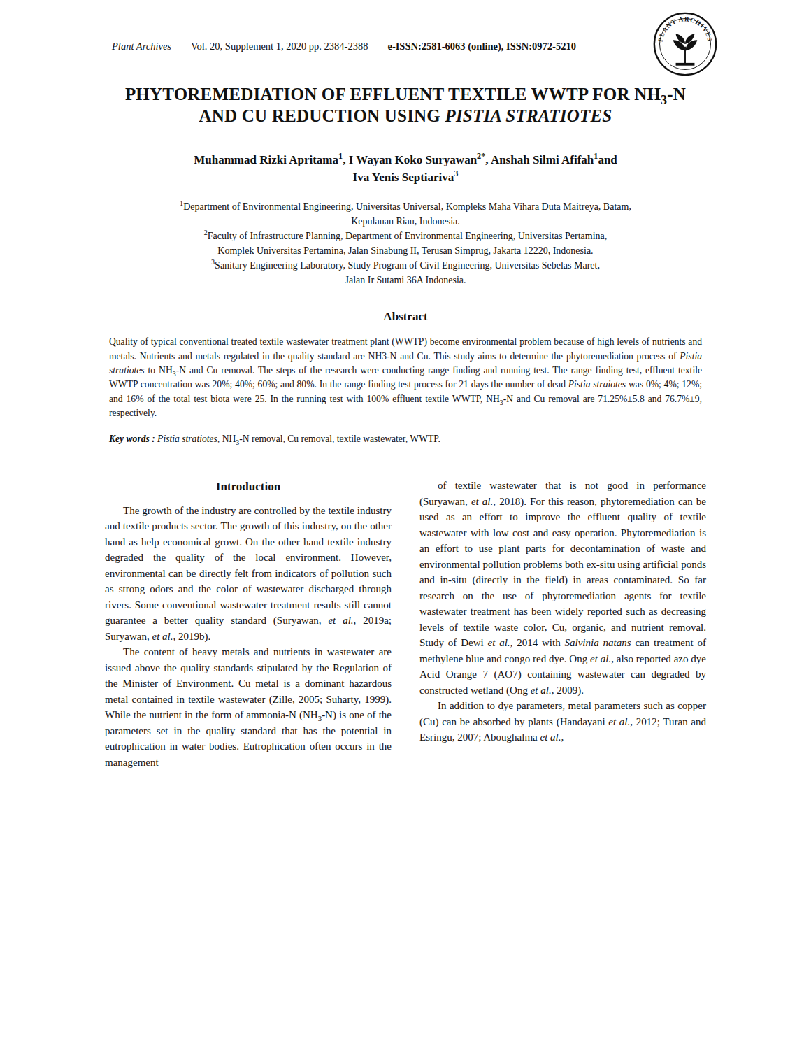Plant Archives Vol. 20, Supplement 1, 2020 pp. 2384-2388 e-ISSN:2581-6063 (online), ISSN:0972-5210
PLANT ARCHIVES
Phytoremediation of Effluent Textile WWTP for NH3-N
and Cu Reduction Using Pistia Stratiotes
Muhammad Rizki Apritama1, I Wayan Koko Suryawan2*, Anshah Silmi Afifah1and
Iva Yenis Septiariva3
1Department of Environmental Engineering, Universitas Universal, Kompleks Maha Vihara Duta Maitreya, Batam,
Kepulauan Riau, Indonesia.
2Faculty of Infrastructure Planning, Department of Environmental Engineering, Universitas Pertamina,
Komplek Universitas Pertamina, Jalan Sinabung II, Terusan Simprug, Jakarta 12220, Indonesia.
3Sanitary Engineering Laboratory, Study Program of Civil Engineering, Universitas Sebelas Maret,
Jalan Ir Sutami 36A Indonesia.
Abstract
Quality of typical conventional treated textile wastewater treatment plant (WWTP) become environmental problem because of high levels of nutrients and metals. Nutrients and metals regulated in the quality standard are NH3-N and Cu. This study aims to determine the phytoremediation process of Pistia stratiotes to NH3-N and Cu removal. The steps of the research were conducting range finding and running test. The range finding test, effluent textile WWTP concentration was 20%; 40%; 60%; and 80%. In the range finding test process for 21 days the number of dead Pistia straiotes was 0%; 4%; 12%; and 16% of the total test biota were 25. In the running test with 100% effluent textile WWTP, NH3-N and Cu removal are 71.25%±5.8 and 76.7%±9, respectively.
Key words : Pistia stratiotes, NH3-N removal, Cu removal, textile wastewater, WWTP.
Introduction
The growth of the industry are controlled by the textile industry and textile products sector. The growth of this industry, on the other hand as help economical growt. On the other hand textile industry degraded the quality of the local environment. However, environmental can be directly felt from indicators of pollution such as strong odors and the color of wastewater discharged through rivers. Some conventional wastewater treatment results still cannot guarantee a better quality standard (Suryawan, et al., 2019a; Suryawan, et al., 2019b).
The content of heavy metals and nutrients in wastewater are issued above the quality standards stipulated by the Regulation of the Minister of Environment. Cu metal is a dominant hazardous metal contained in textile wastewater (Zille, 2005; Suharty, 1999). While the nutrient in the form of ammonia-N (NH3-N) is one of the parameters set in the quality standard that has the potential in eutrophication in water bodies. Eutrophication often occurs in the management
of textile wastewater that is not good in performance (Suryawan, et al., 2018). For this reason, phytoremediation can be used as an effort to improve the effluent quality of textile wastewater with low cost and easy operation. Phytoremediation is an effort to use plant parts for decontamination of waste and environmental pollution problems both ex-situ using artificial ponds and in-situ (directly in the field) in areas contaminated. So far research on the use of phytoremediation agents for textile wastewater treatment has been widely reported such as decreasing levels of textile waste color, Cu, organic, and nutrient removal. Study of Dewi et al., 2014 with Salvinia natans can treatment of methylene blue and congo red dye. Ong et al., also reported azo dye Acid Orange 7 (AO7) containing wastewater can degraded by constructed wetland (Ong et al., 2009).
In addition to dye parameters, metal parameters such as copper (Cu) can be absorbed by plants (Handayani et al., 2012; Turan and Esringu, 2007; Aboughalma et al.,